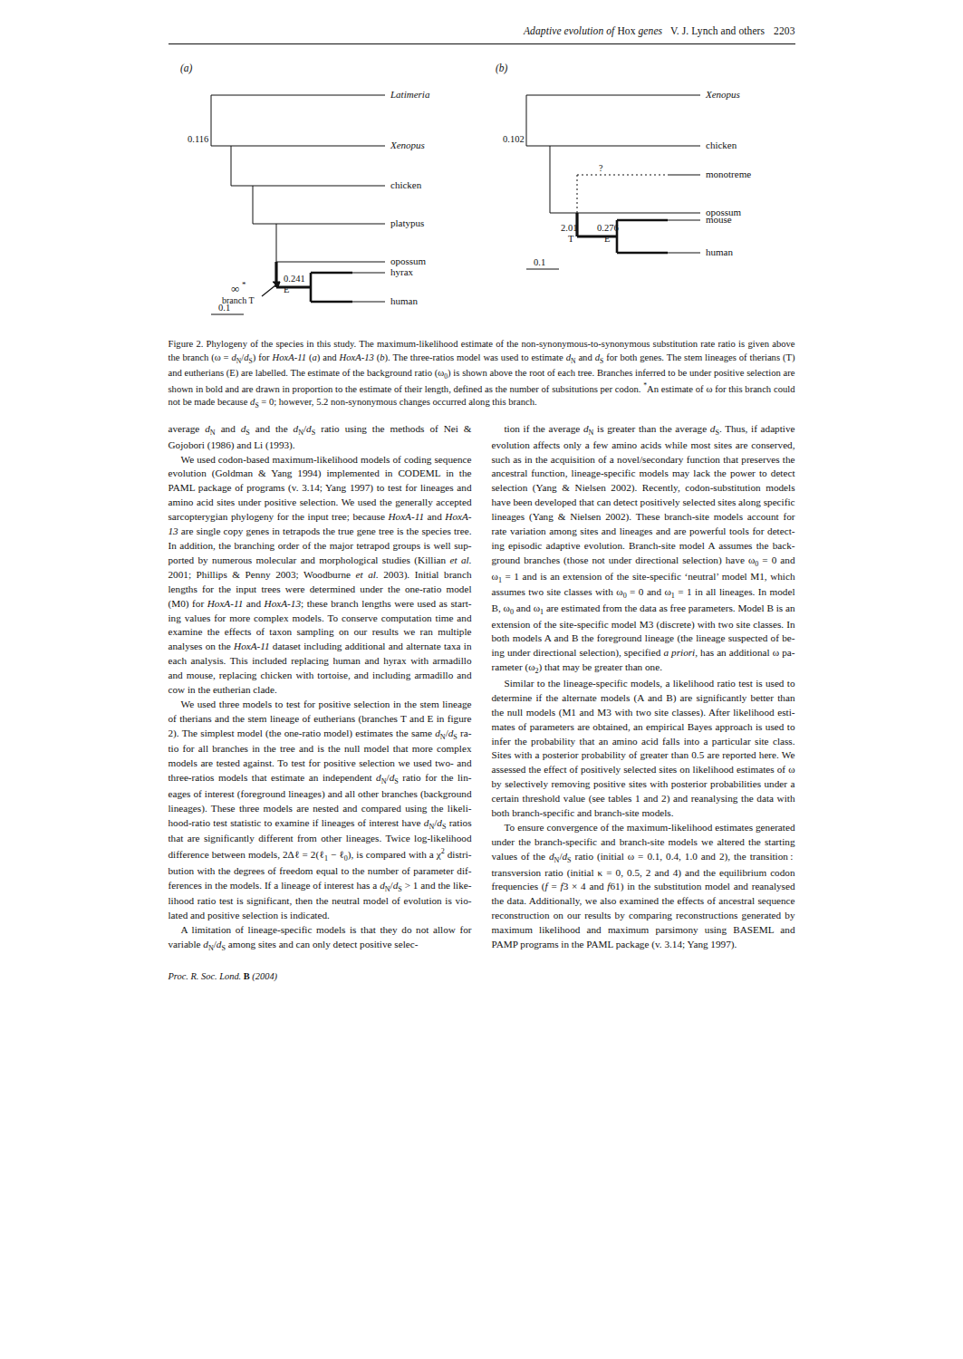Adaptive evolution of Hox genes V. J. Lynch and others2203
(a) Latimeria Xenopus chicken platypus opossum hyrax human 0.116 0.241 E ∞ * branch T 0.1
(b) ? Xenopus chicken monotreme opossum mouse human 0.102 2.01 T 0.276 E 0.1
Figure 2. Phylogeny of the species in this study. The maximum-likelihood estimate of the non-synonymous-to-synonymous substitution rate ratio is given above the branch (ω = dN/dS) for HoxA-11 (a) and HoxA-13 (b). The three-ratios model was used to estimate dN and dS for both genes. The stem lineages of therians (T) and eutherians (E) are labelled. The estimate of the background ratio (ω0) is shown above the root of each tree. Branches inferred to be under positive selection are shown in bold and are drawn in proportion to the estimate of their length, defined as the number of subsitutions per codon. *An estimate of ω for this branch could not be made because dS = 0; however, 5.2 non-synonymous changes occurred along this branch.
average dN and dS and the dN/dS ratio using the methods of Nei & Gojobori (1986) and Li (1993).
We used codon-based maximum-likelihood models of coding sequence evolution (Goldman & Yang 1994) implemented in CODEML in the PAML package of programs (v. 3.14; Yang 1997) to test for lineages and amino acid sites under positive selection. We used the generally accepted sarcopterygian phylogeny for the input tree; because HoxA-11 and HoxA-13 are single copy genes in tetrapods the true gene tree is the species tree. In addition, the branching order of the major tetrapod groups is well supported by numerous molecular and morphological studies (Killian et al. 2001; Phillips & Penny 2003; Woodburne et al. 2003). Initial branch lengths for the input trees were determined under the one-ratio model (M0) for HoxA-11 and HoxA-13; these branch lengths were used as starting values for more complex models. To conserve computation time and examine the effects of taxon sampling on our results we ran multiple analyses on the HoxA-11 dataset including additional and alternate taxa in each analysis. This included replacing human and hyrax with armadillo and mouse, replacing chicken with tortoise, and including armadillo and cow in the eutherian clade.
We used three models to test for positive selection in the stem lineage of therians and the stem lineage of eutherians (branches T and E in figure 2). The simplest model (the one-ratio model) estimates the same dN/dS ratio for all branches in the tree and is the null model that more complex models are tested against. To test for positive selection we used two- and three-ratios models that estimate an independent dN/dS ratio for the lineages of interest (foreground lineages) and all other branches (background lineages). These three models are nested and compared using the likelihood-ratio test statistic to examine if lineages of interest have dN/dS ratios that are significantly different from other lineages. Twice log-likelihood difference between models, 2Δℓ = 2(ℓ1 − ℓ0), is compared with a χ2 distribution with the degrees of freedom equal to the number of parameter differences in the models. If a lineage of interest has a dN/dS > 1 and the likelihood ratio test is significant, then the neutral model of evolution is violated and positive selection is indicated.
A limitation of lineage-specific models is that they do not allow for variable dN/dS among sites and can only detect positive selec-
tion if the average dN is greater than the average dS. Thus, if adaptive evolution affects only a few amino acids while most sites are conserved, such as in the acquisition of a novel/secondary function that preserves the ancestral function, lineage-specific models may lack the power to detect selection (Yang & Nielsen 2002). Recently, codon-substitution models have been developed that can detect positively selected sites along specific lineages (Yang & Nielsen 2002). These branch-site models account for rate variation among sites and lineages and are powerful tools for detecting episodic adaptive evolution. Branch-site model A assumes the background branches (those not under directional selection) have ω0 = 0 and ω1 = 1 and is an extension of the site-specific ‘neutral’ model M1, which assumes two site classes with ω0 = 0 and ω1 = 1 in all lineages. In model B, ω0 and ω1 are estimated from the data as free parameters. Model B is an extension of the site-specific model M3 (discrete) with two site classes. In both models A and B the foreground lineage (the lineage suspected of being under directional selection), specified a priori, has an additional ω parameter (ω2) that may be greater than one.
Similar to the lineage-specific models, a likelihood ratio test is used to determine if the alternate models (A and B) are significantly better than the null models (M1 and M3 with two site classes). After likelihood estimates of parameters are obtained, an empirical Bayes approach is used to infer the probability that an amino acid falls into a particular site class. Sites with a posterior probability of greater than 0.5 are reported here. We assessed the effect of positively selected sites on likelihood estimates of ω by selectively removing positive sites with posterior probabilities under a certain threshold value (see tables 1 and 2) and reanalysing the data with both branch-specific and branch-site models.
To ensure convergence of the maximum-likelihood estimates generated under the branch-specific and branch-site models we altered the starting values of the dN/dS ratio (initial ω = 0.1, 0.4, 1.0 and 2), the transition : transversion ratio (initial κ = 0, 0.5, 2 and 4) and the equilibrium codon frequencies (f = f3 × 4 and f61) in the substitution model and reanalysed the data. Additionally, we also examined the effects of ancestral sequence reconstruction on our results by comparing reconstructions generated by maximum likelihood and maximum parsimony using BASEML and PAMP programs in the PAML package (v. 3.14; Yang 1997).
Proc. R. Soc. Lond. B (2004)